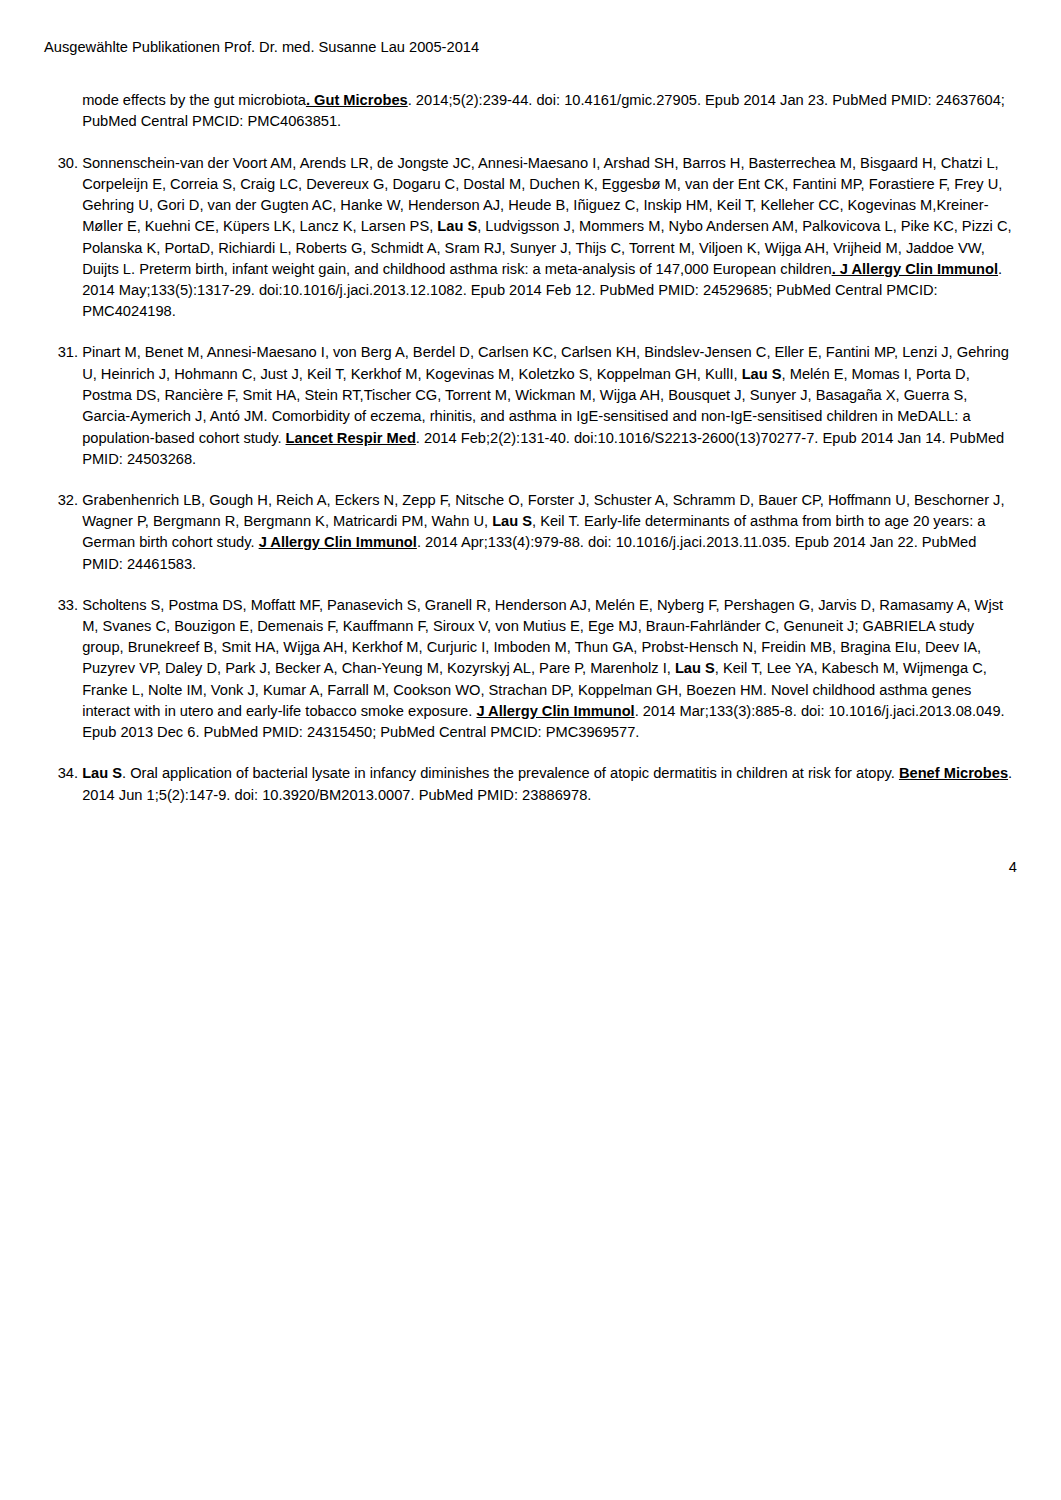Ausgewählte Publikationen Prof. Dr. med. Susanne Lau 2005-2014
mode effects by the gut microbiota. Gut Microbes. 2014;5(2):239-44. doi: 10.4161/gmic.27905. Epub 2014 Jan 23. PubMed PMID: 24637604; PubMed Central PMCID: PMC4063851.
Sonnenschein-van der Voort AM, Arends LR, de Jongste JC, Annesi-Maesano I, Arshad SH, Barros H, Basterrechea M, Bisgaard H, Chatzi L, Corpeleijn E, Correia S, Craig LC, Devereux G, Dogaru C, Dostal M, Duchen K, Eggesbø M, van der Ent CK, Fantini MP, Forastiere F, Frey U, Gehring U, Gori D, van der Gugten AC, Hanke W, Henderson AJ, Heude B, Iñiguez C, Inskip HM, Keil T, Kelleher CC, Kogevinas M,Kreiner-Møller E, Kuehni CE, Küpers LK, Lancz K, Larsen PS, Lau S, Ludvigsson J, Mommers M, Nybo Andersen AM, Palkovicova L, Pike KC, Pizzi C, Polanska K, PortaD, Richiardi L, Roberts G, Schmidt A, Sram RJ, Sunyer J, Thijs C, Torrent M, Viljoen K, Wijga AH, Vrijheid M, Jaddoe VW, Duijts L. Preterm birth, infant weight gain, and childhood asthma risk: a meta-analysis of 147,000 European children. J Allergy Clin Immunol. 2014 May;133(5):1317-29. doi:10.1016/j.jaci.2013.12.1082. Epub 2014 Feb 12. PubMed PMID: 24529685; PubMed Central PMCID: PMC4024198.
Pinart M, Benet M, Annesi-Maesano I, von Berg A, Berdel D, Carlsen KC, Carlsen KH, Bindslev-Jensen C, Eller E, Fantini MP, Lenzi J, Gehring U, Heinrich J, Hohmann C, Just J, Keil T, Kerkhof M, Kogevinas M, Koletzko S, Koppelman GH, KullI, Lau S, Melén E, Momas I, Porta D, Postma DS, Rancière F, Smit HA, Stein RT,Tischer CG, Torrent M, Wickman M, Wijga AH, Bousquet J, Sunyer J, Basagaña X, Guerra S, Garcia-Aymerich J, Antó JM. Comorbidity of eczema, rhinitis, and asthma in IgE-sensitised and non-IgE-sensitised children in MeDALL: a population-based cohort study. Lancet Respir Med. 2014 Feb;2(2):131-40. doi:10.1016/S2213-2600(13)70277-7. Epub 2014 Jan 14. PubMed PMID: 24503268.
Grabenhenrich LB, Gough H, Reich A, Eckers N, Zepp F, Nitsche O, Forster J, Schuster A, Schramm D, Bauer CP, Hoffmann U, Beschorner J, Wagner P, Bergmann R, Bergmann K, Matricardi PM, Wahn U, Lau S, Keil T. Early-life determinants of asthma from birth to age 20 years: a German birth cohort study. J Allergy Clin Immunol. 2014 Apr;133(4):979-88. doi: 10.1016/j.jaci.2013.11.035. Epub 2014 Jan 22. PubMed PMID: 24461583.
Scholtens S, Postma DS, Moffatt MF, Panasevich S, Granell R, Henderson AJ, Melén E, Nyberg F, Pershagen G, Jarvis D, Ramasamy A, Wjst M, Svanes C, Bouzigon E, Demenais F, Kauffmann F, Siroux V, von Mutius E, Ege MJ, Braun-Fahrländer C, Genuneit J; GABRIELA study group, Brunekreef B, Smit HA, Wijga AH, Kerkhof M, Curjuric I, Imboden M, Thun GA, Probst-Hensch N, Freidin MB, Bragina EIu, Deev IA, Puzyrev VP, Daley D, Park J, Becker A, Chan-Yeung M, Kozyrskyj AL, Pare P, Marenholz I, Lau S, Keil T, Lee YA, Kabesch M, Wijmenga C, Franke L, Nolte IM, Vonk J, Kumar A, Farrall M, Cookson WO, Strachan DP, Koppelman GH, Boezen HM. Novel childhood asthma genes interact with in utero and early-life tobacco smoke exposure. J Allergy Clin Immunol. 2014 Mar;133(3):885-8. doi: 10.1016/j.jaci.2013.08.049. Epub 2013 Dec 6. PubMed PMID: 24315450; PubMed Central PMCID: PMC3969577.
Lau S. Oral application of bacterial lysate in infancy diminishes the prevalence of atopic dermatitis in children at risk for atopy. Benef Microbes. 2014 Jun 1;5(2):147-9. doi: 10.3920/BM2013.0007. PubMed PMID: 23886978.
4